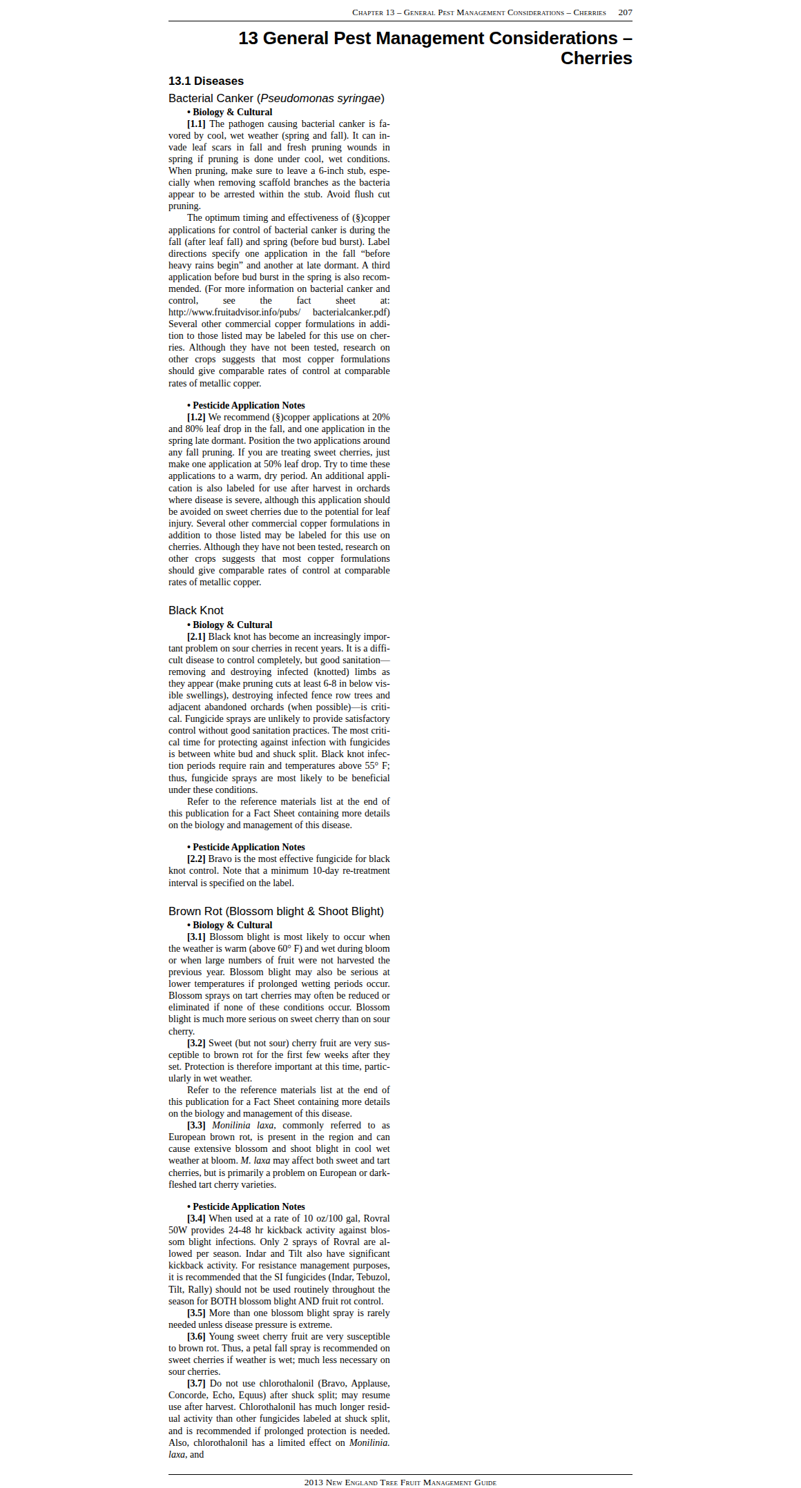Chapter 13 – General Pest Management Considerations – Cherries 207
13 General Pest Management Considerations – Cherries
13.1 Diseases
Bacterial Canker (Pseudomonas syringae)
• Biology & Cultural
[1.1] The pathogen causing bacterial canker is favored by cool, wet weather (spring and fall). It can invade leaf scars in fall and fresh pruning wounds in spring if pruning is done under cool, wet conditions. When pruning, make sure to leave a 6-inch stub, especially when removing scaffold branches as the bacteria appear to be arrested within the stub. Avoid flush cut pruning.
The optimum timing and effectiveness of (§)copper applications for control of bacterial canker is during the fall (after leaf fall) and spring (before bud burst). Label directions specify one application in the fall “before heavy rains begin” and another at late dormant. A third application before bud burst in the spring is also recommended. (For more information on bacterial canker and control, see the fact sheet at: http://www.fruitadvisor.info/pubs/ bacterialcanker.pdf) Several other commercial copper formulations in addition to those listed may be labeled for this use on cherries. Although they have not been tested, research on other crops suggests that most copper formulations should give comparable rates of control at comparable rates of metallic copper.
• Pesticide Application Notes
[1.2] We recommend (§)copper applications at 20% and 80% leaf drop in the fall, and one application in the spring late dormant. Position the two applications around any fall pruning. If you are treating sweet cherries, just make one application at 50% leaf drop. Try to time these applications to a warm, dry period. An additional application is also labeled for use after harvest in orchards where disease is severe, although this application should be avoided on sweet cherries due to the potential for leaf injury. Several other commercial copper formulations in addition to those listed may be labeled for this use on cherries. Although they have not been tested, research on other crops suggests that most copper formulations should give comparable rates of control at comparable rates of metallic copper.
Black Knot
• Biology & Cultural
[2.1] Black knot has become an increasingly important problem on sour cherries in recent years. It is a difficult disease to control completely, but good sanitation—removing and destroying infected (knotted) limbs as they appear (make pruning cuts at least 6-8 in below visible swellings), destroying infected fence row trees and adjacent abandoned orchards (when possible)—is critical. Fungicide sprays are unlikely to provide satisfactory control without good sanitation practices. The most critical time for protecting against infection with fungicides is between white bud and shuck split. Black knot infection periods require rain and temperatures above 55° F; thus, fungicide sprays are most likely to be beneficial under these conditions.
Refer to the reference materials list at the end of this publication for a Fact Sheet containing more details on the biology and management of this disease.
• Pesticide Application Notes
[2.2] Bravo is the most effective fungicide for black knot control. Note that a minimum 10-day re-treatment interval is specified on the label.
Brown Rot (Blossom blight & Shoot Blight)
• Biology & Cultural
[3.1] Blossom blight is most likely to occur when the weather is warm (above 60° F) and wet during bloom or when large numbers of fruit were not harvested the previous year. Blossom blight may also be serious at lower temperatures if prolonged wetting periods occur. Blossom sprays on tart cherries may often be reduced or eliminated if none of these conditions occur. Blossom blight is much more serious on sweet cherry than on sour cherry.
[3.2] Sweet (but not sour) cherry fruit are very susceptible to brown rot for the first few weeks after they set. Protection is therefore important at this time, particularly in wet weather.
Refer to the reference materials list at the end of this publication for a Fact Sheet containing more details on the biology and management of this disease.
[3.3] Monilinia laxa, commonly referred to as European brown rot, is present in the region and can cause extensive blossom and shoot blight in cool wet weather at bloom. M. laxa may affect both sweet and tart cherries, but is primarily a problem on European or dark-fleshed tart cherry varieties.
• Pesticide Application Notes
[3.4] When used at a rate of 10 oz/100 gal, Rovral 50W provides 24-48 hr kickback activity against blossom blight infections. Only 2 sprays of Rovral are allowed per season. Indar and Tilt also have significant kickback activity. For resistance management purposes, it is recommended that the SI fungicides (Indar, Tebuzol, Tilt, Rally) should not be used routinely throughout the season for BOTH blossom blight AND fruit rot control.
[3.5] More than one blossom blight spray is rarely needed unless disease pressure is extreme.
[3.6] Young sweet cherry fruit are very susceptible to brown rot. Thus, a petal fall spray is recommended on sweet cherries if weather is wet; much less necessary on sour cherries.
[3.7] Do not use chlorothalonil (Bravo, Applause, Concorde, Echo, Equus) after shuck split; may resume use after harvest. Chlorothalonil has much longer residual activity than other fungicides labeled at shuck split, and is recommended if prolonged protection is needed. Also, chlorothalonil has a limited effect on Monilinia. laxa, and
2013 New England Tree Fruit Management Guide